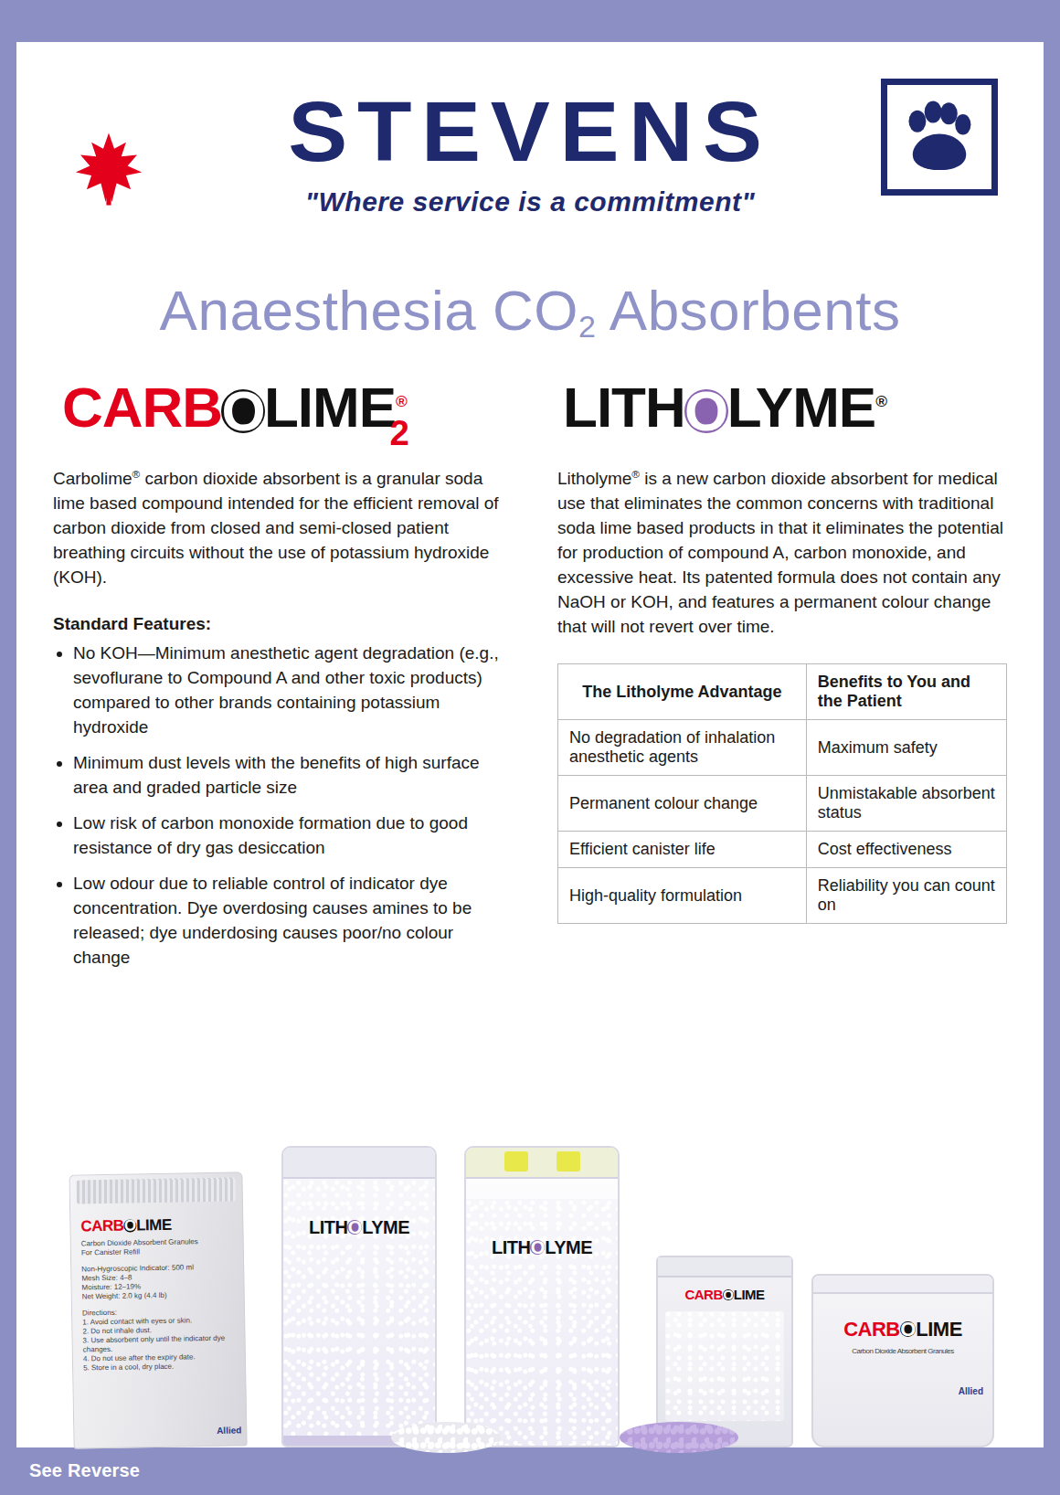STEVENS
"Where service is a commitment"
Anaesthesia CO2 Absorbents
CARB OLIME®2
Carbolime® carbon dioxide absorbent is a granular soda lime based compound intended for the efficient removal of carbon dioxide from closed and semi-closed patient breathing circuits without the use of potassium hydroxide (KOH).
Standard Features:
No KOH—Minimum anesthetic agent degradation (e.g., sevoflurane to Compound A and other toxic products) compared to other brands containing potassium hydroxide
Minimum dust levels with the benefits of high surface area and graded particle size
Low risk of carbon monoxide formation due to good resistance of dry gas desiccation
Low odour due to reliable control of indicator dye concentration. Dye overdosing causes amines to be released; dye underdosing causes poor/no colour change
LITH OLYME®
Litholyme® is a new carbon dioxide absorbent for medical use that eliminates the common concerns with traditional soda lime based products in that it eliminates the potential for production of compound A, carbon monoxide, and excessive heat. Its patented formula does not contain any NaOH or KOH, and features a permanent colour change that will not revert over time.
| The Litholyme Advantage | Benefits to You and the Patient |
| --- | --- |
| No degradation of inhalation anesthetic agents | Maximum safety |
| Permanent colour change | Unmistakable absorbent status |
| Efficient canister life | Cost effectiveness |
| High-quality formulation | Reliability you can count on |
CARBOLIME
Carbon Dioxide Absorbent Granules
For Canister Refill
Non-Hygroscopic Indicator: 500 ml
Mesh Size: 4–8
Moisture: 12–19%
Net Weight: 2.0 kg (4.4 lb)
Directions:
1. Avoid contact with eyes or skin.
2. Do not inhale dust.
3. Use absorbent only until the indicator dye changes.
4. Do not use after the expiry date.
5. Store in a cool, dry place.
Allied
LITH OLYME
LITH OLYME
CARBOLIME
CARBOLIME Carbon Dioxide Absorbent Granules
Allied
See Reverse